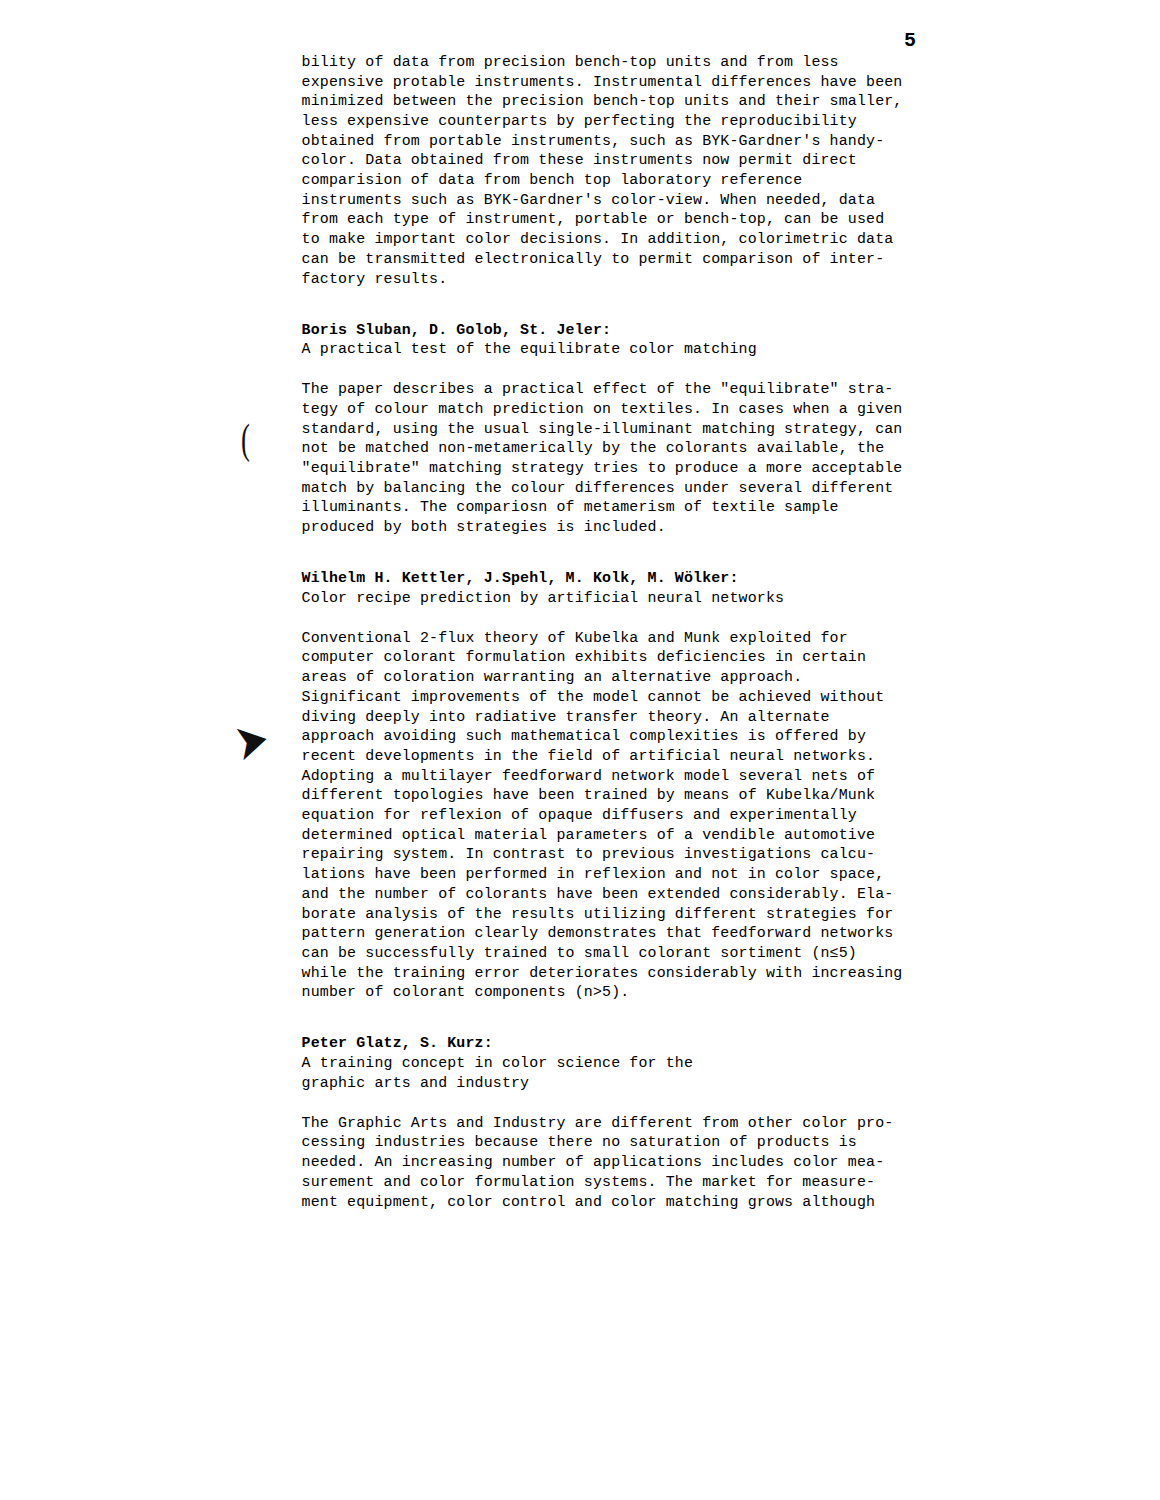5
( ➤
bility of data from precision bench-top units and from less expensive protable instruments. Instrumental differences have been minimized between the precision bench-top units and their smaller, less expensive counterparts by perfecting the reproducibility obtained from portable instruments, such as BYK-Gardner's handy-color. Data obtained from these instruments now permit direct comparision of data from bench top laboratory reference instruments such as BYK-Gardner's color-view. When needed, data from each type of instrument, portable or bench-top, can be used to make important color decisions. In addition, colorimetric data can be transmitted electronically to permit comparison of inter-factory results.
Boris Sluban, D. Golob, St. Jeler:
A practical test of the equilibrate color matching
The paper describes a practical effect of the "equilibrate" stra- tegy of colour match prediction on textiles. In cases when a given standard, using the usual single-illuminant matching strategy, can not be matched non-metamerically by the colorants available, the "equilibrate" matching strategy tries to produce a more acceptable match by balancing the colour differences under several different illuminants. The compariosn of metamerism of textile sample produced by both strategies is included.
Wilhelm H. Kettler, J.Spehl, M. Kolk, M. Wölker:
Color recipe prediction by artificial neural networks
Conventional 2-flux theory of Kubelka and Munk exploited for computer colorant formulation exhibits deficiencies in certain areas of coloration warranting an alternative approach. Significant improvements of the model cannot be achieved without diving deeply into radiative transfer theory. An alternate approach avoiding such mathematical complexities is offered by recent developments in the field of artificial neural networks. Adopting a multilayer feedforward network model several nets of different topologies have been trained by means of Kubelka/Munk equation for reflexion of opaque diffusers and experimentally determined optical material parameters of a vendible automotive repairing system. In contrast to previous investigations calcu- lations have been performed in reflexion and not in color space, and the number of colorants have been extended considerably. Ela- borate analysis of the results utilizing different strategies for pattern generation clearly demonstrates that feedforward networks can be successfully trained to small colorant sortiment (n≤5) while the training error deteriorates considerably with increasing number of colorant components (n>5).
Peter Glatz, S. Kurz:
A training concept in color science for the
graphic arts and industry
The Graphic Arts and Industry are different from other color pro- cessing industries because there no saturation of products is needed. An increasing number of applications includes color mea- surement and color formulation systems. The market for measure- ment equipment, color control and color matching grows although